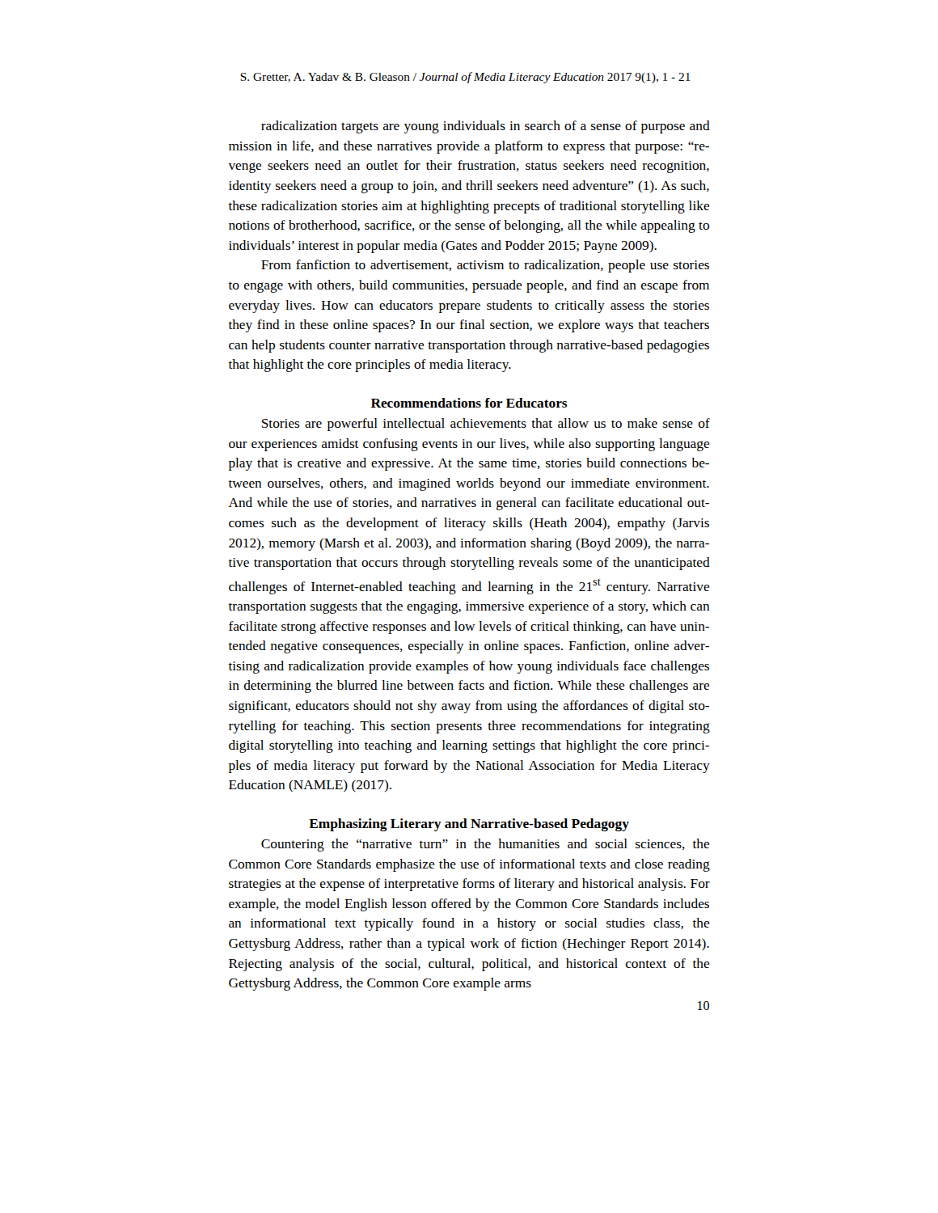S. Gretter, A. Yadav & B. Gleason / Journal of Media Literacy Education 2017 9(1), 1 - 21
radicalization targets are young individuals in search of a sense of purpose and mission in life, and these narratives provide a platform to express that purpose: “revenge seekers need an outlet for their frustration, status seekers need recognition, identity seekers need a group to join, and thrill seekers need adventure” (1). As such, these radicalization stories aim at highlighting precepts of traditional storytelling like notions of brotherhood, sacrifice, or the sense of belonging, all the while appealing to individuals’ interest in popular media (Gates and Podder 2015; Payne 2009).
From fanfiction to advertisement, activism to radicalization, people use stories to engage with others, build communities, persuade people, and find an escape from everyday lives. How can educators prepare students to critically assess the stories they find in these online spaces? In our final section, we explore ways that teachers can help students counter narrative transportation through narrative-based pedagogies that highlight the core principles of media literacy.
Recommendations for Educators
Stories are powerful intellectual achievements that allow us to make sense of our experiences amidst confusing events in our lives, while also supporting language play that is creative and expressive. At the same time, stories build connections between ourselves, others, and imagined worlds beyond our immediate environment. And while the use of stories, and narratives in general can facilitate educational outcomes such as the development of literacy skills (Heath 2004), empathy (Jarvis 2012), memory (Marsh et al. 2003), and information sharing (Boyd 2009), the narrative transportation that occurs through storytelling reveals some of the unanticipated challenges of Internet-enabled teaching and learning in the 21st century. Narrative transportation suggests that the engaging, immersive experience of a story, which can facilitate strong affective responses and low levels of critical thinking, can have unintended negative consequences, especially in online spaces. Fanfiction, online advertising and radicalization provide examples of how young individuals face challenges in determining the blurred line between facts and fiction. While these challenges are significant, educators should not shy away from using the affordances of digital storytelling for teaching. This section presents three recommendations for integrating digital storytelling into teaching and learning settings that highlight the core principles of media literacy put forward by the National Association for Media Literacy Education (NAMLE) (2017).
Emphasizing Literary and Narrative-based Pedagogy
Countering the “narrative turn” in the humanities and social sciences, the Common Core Standards emphasize the use of informational texts and close reading strategies at the expense of interpretative forms of literary and historical analysis. For example, the model English lesson offered by the Common Core Standards includes an informational text typically found in a history or social studies class, the Gettysburg Address, rather than a typical work of fiction (Hechinger Report 2014). Rejecting analysis of the social, cultural, political, and historical context of the Gettysburg Address, the Common Core example arms
10